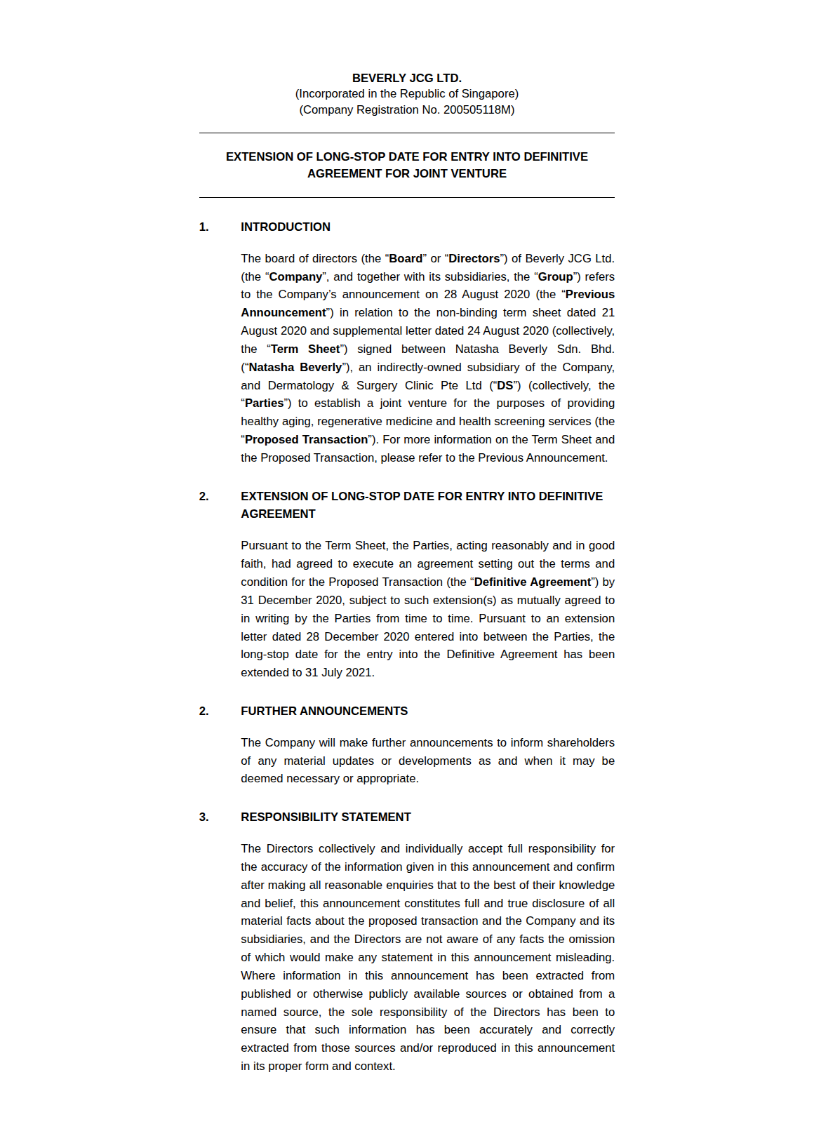BEVERLY JCG LTD.
(Incorporated in the Republic of Singapore)
(Company Registration No. 200505118M)
Extension of Long-Stop Date for Entry into Definitive Agreement for Joint Venture
1.
Introduction
The board of directors (the “Board” or “Directors”) of Beverly JCG Ltd. (the “Company”, and together with its subsidiaries, the “Group”) refers to the Company’s announcement on 28 August 2020 (the “Previous Announcement”) in relation to the non-binding term sheet dated 21 August 2020 and supplemental letter dated 24 August 2020 (collectively, the “Term Sheet”) signed between Natasha Beverly Sdn. Bhd. (“Natasha Beverly”), an indirectly-owned subsidiary of the Company, and Dermatology & Surgery Clinic Pte Ltd (“DS”) (collectively, the “Parties”) to establish a joint venture for the purposes of providing healthy aging, regenerative medicine and health screening services (the “Proposed Transaction”). For more information on the Term Sheet and the Proposed Transaction, please refer to the Previous Announcement.
2.
Extension of Long-Stop Date for Entry into Definitive Agreement
Pursuant to the Term Sheet, the Parties, acting reasonably and in good faith, had agreed to execute an agreement setting out the terms and condition for the Proposed Transaction (the “Definitive Agreement”) by 31 December 2020, subject to such extension(s) as mutually agreed to in writing by the Parties from time to time. Pursuant to an extension letter dated 28 December 2020 entered into between the Parties, the long-stop date for the entry into the Definitive Agreement has been extended to 31 July 2021.
2.
Further Announcements
The Company will make further announcements to inform shareholders of any material updates or developments as and when it may be deemed necessary or appropriate.
3.
Responsibility Statement
The Directors collectively and individually accept full responsibility for the accuracy of the information given in this announcement and confirm after making all reasonable enquiries that to the best of their knowledge and belief, this announcement constitutes full and true disclosure of all material facts about the proposed transaction and the Company and its subsidiaries, and the Directors are not aware of any facts the omission of which would make any statement in this announcement misleading. Where information in this announcement has been extracted from published or otherwise publicly available sources or obtained from a named source, the sole responsibility of the Directors has been to ensure that such information has been accurately and correctly extracted from those sources and/or reproduced in this announcement in its proper form and context.